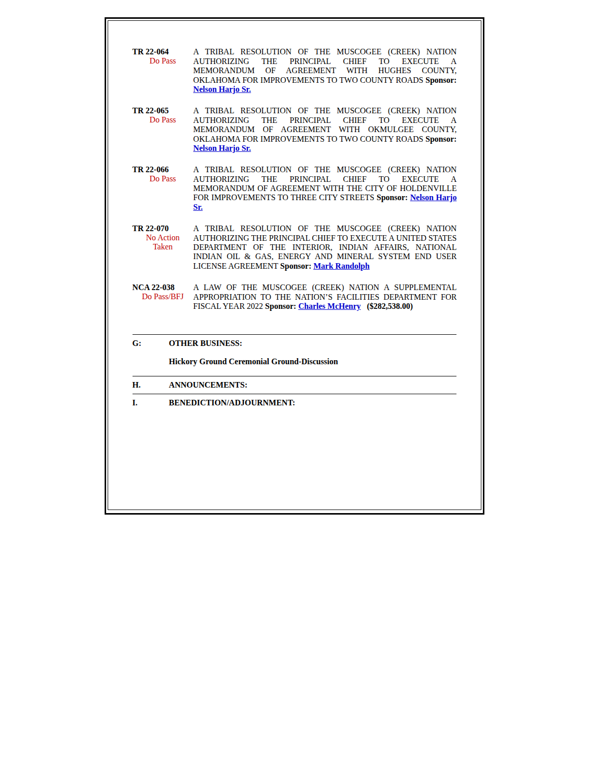| TR 22-064 Do Pass | A TRIBAL RESOLUTION OF THE MUSCOGEE (CREEK) NATION AUTHORIZING THE PRINCIPAL CHIEF TO EXECUTE A MEMORANDUM OF AGREEMENT WITH HUGHES COUNTY, OKLAHOMA FOR IMPROVEMENTS TO TWO COUNTY ROADS Sponsor: Nelson Harjo Sr. |
| TR 22-065 Do Pass | A TRIBAL RESOLUTION OF THE MUSCOGEE (CREEK) NATION AUTHORIZING THE PRINCIPAL CHIEF TO EXECUTE A MEMORANDUM OF AGREEMENT WITH OKMULGEE COUNTY, OKLAHOMA FOR IMPROVEMENTS TO TWO COUNTY ROADS Sponsor: Nelson Harjo Sr. |
| TR 22-066 Do Pass | A TRIBAL RESOLUTION OF THE MUSCOGEE (CREEK) NATION AUTHORIZING THE PRINCIPAL CHIEF TO EXECUTE A MEMORANDUM OF AGREEMENT WITH THE CITY OF HOLDENVILLE FOR IMPROVEMENTS TO THREE CITY STREETS Sponsor: Nelson Harjo Sr. |
| TR 22-070 No Action Taken | A TRIBAL RESOLUTION OF THE MUSCOGEE (CREEK) NATION AUTHORIZING THE PRINCIPAL CHIEF TO EXECUTE A UNITED STATES DEPARTMENT OF THE INTERIOR, INDIAN AFFAIRS, NATIONAL INDIAN OIL & GAS, ENERGY AND MINERAL SYSTEM END USER LICENSE AGREEMENT Sponsor: Mark Randolph |
| NCA 22-038 Do Pass/BFJ | A LAW OF THE MUSCOGEE (CREEK) NATION A SUPPLEMENTAL APPROPRIATION TO THE NATION’S FACILITIES DEPARTMENT FOR FISCAL YEAR 2022 Sponsor: Charles McHenry ($282,538.00) |
G:
OTHER BUSINESS:
Hickory Ground Ceremonial Ground-Discussion
H.
ANNOUNCEMENTS:
I.
BENEDICTION/ADJOURNMENT: